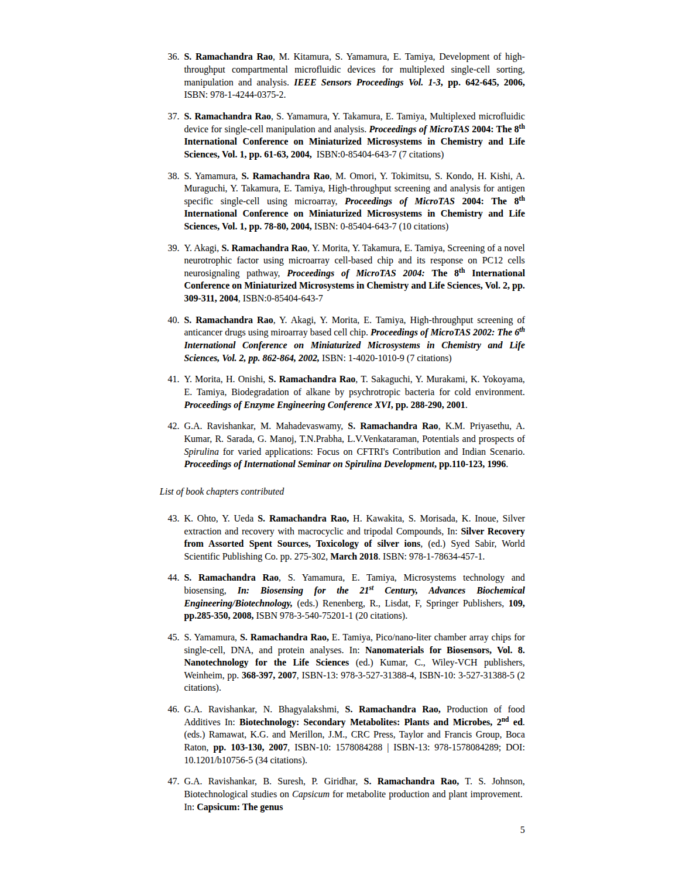36. S. Ramachandra Rao, M. Kitamura, S. Yamamura, E. Tamiya, Development of high-throughput compartmental microfluidic devices for multiplexed single-cell sorting, manipulation and analysis. IEEE Sensors Proceedings Vol. 1-3, pp. 642-645, 2006, ISBN: 978-1-4244-0375-2.
37. S. Ramachandra Rao, S. Yamamura, Y. Takamura, E. Tamiya, Multiplexed microfluidic device for single-cell manipulation and analysis. Proceedings of MicroTAS 2004: The 8th International Conference on Miniaturized Microsystems in Chemistry and Life Sciences, Vol. 1, pp. 61-63, 2004, ISBN:0-85404-643-7 (7 citations)
38. S. Yamamura, S. Ramachandra Rao, M. Omori, Y. Tokimitsu, S. Kondo, H. Kishi, A. Muraguchi, Y. Takamura, E. Tamiya, High-throughput screening and analysis for antigen specific single-cell using microarray, Proceedings of MicroTAS 2004: The 8th International Conference on Miniaturized Microsystems in Chemistry and Life Sciences, Vol. 1, pp. 78-80, 2004, ISBN: 0-85404-643-7 (10 citations)
39. Y. Akagi, S. Ramachandra Rao, Y. Morita, Y. Takamura, E. Tamiya, Screening of a novel neurotrophic factor using microarray cell-based chip and its response on PC12 cells neurosignaling pathway, Proceedings of MicroTAS 2004: The 8th International Conference on Miniaturized Microsystems in Chemistry and Life Sciences, Vol. 2, pp. 309-311, 2004, ISBN:0-85404-643-7
40. S. Ramachandra Rao, Y. Akagi, Y. Morita, E. Tamiya, High-throughput screening of anticancer drugs using miroarray based cell chip. Proceedings of MicroTAS 2002: The 6th International Conference on Miniaturized Microsystems in Chemistry and Life Sciences, Vol. 2, pp. 862-864, 2002, ISBN: 1-4020-1010-9 (7 citations)
41. Y. Morita, H. Onishi, S. Ramachandra Rao, T. Sakaguchi, Y. Murakami, K. Yokoyama, E. Tamiya, Biodegradation of alkane by psychrotropic bacteria for cold environment. Proceedings of Enzyme Engineering Conference XVI, pp. 288-290, 2001.
42. G.A. Ravishankar, M. Mahadevaswamy, S. Ramachandra Rao, K.M. Priyasethu, A. Kumar, R. Sarada, G. Manoj, T.N.Prabha, L.V.Venkataraman, Potentials and prospects of Spirulina for varied applications: Focus on CFTRI's Contribution and Indian Scenario. Proceedings of International Seminar on Spirulina Development, pp.110-123, 1996.
List of book chapters contributed
43. K. Ohto, Y. Ueda S. Ramachandra Rao, H. Kawakita, S. Morisada, K. Inoue, Silver extraction and recovery with macrocyclic and tripodal Compounds, In: Silver Recovery from Assorted Spent Sources, Toxicology of silver ions, (ed.) Syed Sabir, World Scientific Publishing Co. pp. 275-302, March 2018. ISBN: 978-1-78634-457-1.
44. S. Ramachandra Rao, S. Yamamura, E. Tamiya, Microsystems technology and biosensing, In: Biosensing for the 21st Century, Advances Biochemical Engineering/Biotechnology, (eds.) Renenberg, R., Lisdat, F, Springer Publishers, 109, pp.285-350, 2008, ISBN 978-3-540-75201-1 (20 citations).
45. S. Yamamura, S. Ramachandra Rao, E. Tamiya, Pico/nano-liter chamber array chips for single-cell, DNA, and protein analyses. In: Nanomaterials for Biosensors, Vol. 8. Nanotechnology for the Life Sciences (ed.) Kumar, C., Wiley-VCH publishers, Weinheim, pp. 368-397, 2007, ISBN-13: 978-3-527-31388-4, ISBN-10: 3-527-31388-5 (2 citations).
46. G.A. Ravishankar, N. Bhagyalakshmi, S. Ramachandra Rao, Production of food Additives In: Biotechnology: Secondary Metabolites: Plants and Microbes, 2nd ed.(eds.) Ramawat, K.G. and Merillon, J.M., CRC Press, Taylor and Francis Group, Boca Raton, pp. 103-130, 2007, ISBN-10: 1578084288 | ISBN-13: 978-1578084289; DOI: 10.1201/b10756-5 (34 citations).
47. G.A. Ravishankar, B. Suresh, P. Giridhar, S. Ramachandra Rao, T. S. Johnson, Biotechnological studies on Capsicum for metabolite production and plant improvement. In: Capsicum: The genus
5